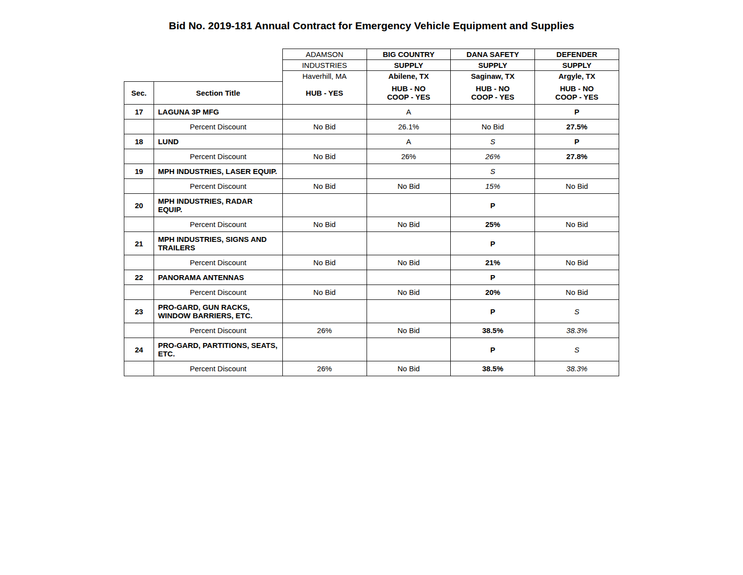Bid No. 2019-181 Annual Contract for Emergency Vehicle Equipment and Supplies
| | | ADAMSON | BIG COUNTRY | DANA SAFETY | DEFENDER |
| | | INDUSTRIES | SUPPLY | SUPPLY | SUPPLY |
| | | Haverhill, MA | Abilene, TX | Saginaw, TX | Argyle, TX |
| Sec. | Section Title | HUB - YES | HUB - NO COOP - YES | HUB - NO COOP - YES | HUB - NO COOP - YES |
| 17 | LAGUNA 3P MFG | | A | | P |
| | Percent Discount | No Bid | 26.1% | No Bid | 27.5% |
| 18 | LUND | | A | S | P |
| | Percent Discount | No Bid | 26% | 26% | 27.8% |
| 19 | MPH INDUSTRIES, LASER EQUIP. | | | S | |
| | Percent Discount | No Bid | No Bid | 15% | No Bid |
| 20 | MPH INDUSTRIES, RADAR EQUIP. | | | P | |
| | Percent Discount | No Bid | No Bid | 25% | No Bid |
| 21 | MPH INDUSTRIES, SIGNS AND TRAILERS | | | P | |
| | Percent Discount | No Bid | No Bid | 21% | No Bid |
| 22 | PANORAMA ANTENNAS | | | P | |
| | Percent Discount | No Bid | No Bid | 20% | No Bid |
| 23 | PRO-GARD, GUN RACKS, WINDOW BARRIERS, ETC. | | | P | S |
| | Percent Discount | 26% | No Bid | 38.5% | 38.3% |
| 24 | PRO-GARD, PARTITIONS, SEATS, ETC. | | | P | S |
| | Percent Discount | 26% | No Bid | 38.5% | 38.3% |